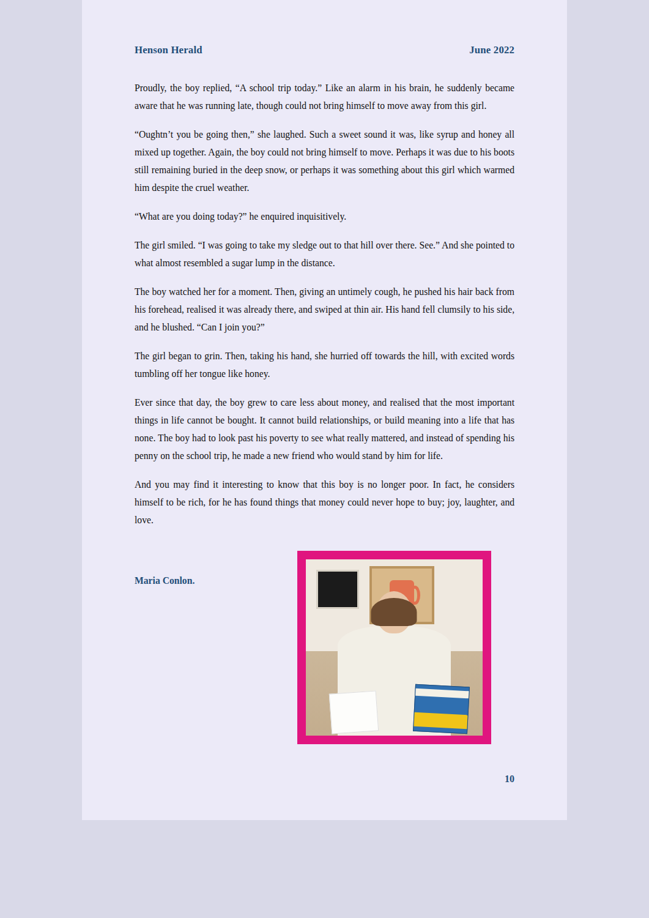Henson Herald June 2022
Proudly, the boy replied, “A school trip today.” Like an alarm in his brain, he suddenly became aware that he was running late, though could not bring himself to move away from this girl.
“Oughtn’t you be going then,” she laughed. Such a sweet sound it was, like syrup and honey all mixed up together. Again, the boy could not bring himself to move. Perhaps it was due to his boots still remaining buried in the deep snow, or perhaps it was something about this girl which warmed him despite the cruel weather.
“What are you doing today?” he enquired inquisitively.
The girl smiled. “I was going to take my sledge out to that hill over there. See.” And she pointed to what almost resembled a sugar lump in the distance.
The boy watched her for a moment. Then, giving an untimely cough, he pushed his hair back from his forehead, realised it was already there, and swiped at thin air. His hand fell clumsily to his side, and he blushed. “Can I join you?”
The girl began to grin. Then, taking his hand, she hurried off towards the hill, with excited words tumbling off her tongue like honey.
Ever since that day, the boy grew to care less about money, and realised that the most important things in life cannot be bought. It cannot build relationships, or build meaning into a life that has none. The boy had to look past his poverty to see what really mattered, and instead of spending his penny on the school trip, he made a new friend who would stand by him for life.
And you may find it interesting to know that this boy is no longer poor. In fact, he considers himself to be rich, for he has found things that money could never hope to buy; joy, laughter, and love.
Maria Conlon.
10